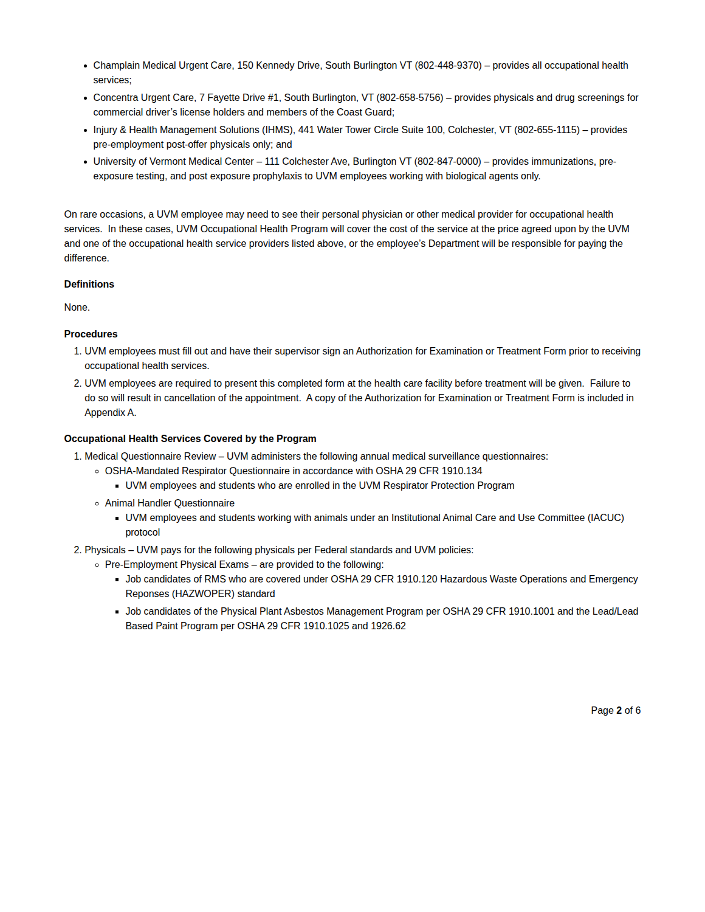Champlain Medical Urgent Care, 150 Kennedy Drive, South Burlington VT (802-448-9370) – provides all occupational health services;
Concentra Urgent Care, 7 Fayette Drive #1, South Burlington, VT (802-658-5756) – provides physicals and drug screenings for commercial driver’s license holders and members of the Coast Guard;
Injury & Health Management Solutions (IHMS), 441 Water Tower Circle Suite 100, Colchester, VT (802-655-1115) – provides pre-employment post-offer physicals only; and
University of Vermont Medical Center – 111 Colchester Ave, Burlington VT (802-847-0000) – provides immunizations, pre-exposure testing, and post exposure prophylaxis to UVM employees working with biological agents only.
On rare occasions, a UVM employee may need to see their personal physician or other medical provider for occupational health services. In these cases, UVM Occupational Health Program will cover the cost of the service at the price agreed upon by the UVM and one of the occupational health service providers listed above, or the employee’s Department will be responsible for paying the difference.
Definitions
None.
Procedures
UVM employees must fill out and have their supervisor sign an Authorization for Examination or Treatment Form prior to receiving occupational health services.
UVM employees are required to present this completed form at the health care facility before treatment will be given. Failure to do so will result in cancellation of the appointment. A copy of the Authorization for Examination or Treatment Form is included in Appendix A.
Occupational Health Services Covered by the Program
Medical Questionnaire Review – UVM administers the following annual medical surveillance questionnaires:
OSHA-Mandated Respirator Questionnaire in accordance with OSHA 29 CFR 1910.134
UVM employees and students who are enrolled in the UVM Respirator Protection Program
Animal Handler Questionnaire
UVM employees and students working with animals under an Institutional Animal Care and Use Committee (IACUC) protocol
Physicals – UVM pays for the following physicals per Federal standards and UVM policies:
Pre-Employment Physical Exams – are provided to the following:
Job candidates of RMS who are covered under OSHA 29 CFR 1910.120 Hazardous Waste Operations and Emergency Reponses (HAZWOPER) standard
Job candidates of the Physical Plant Asbestos Management Program per OSHA 29 CFR 1910.1001 and the Lead/Lead Based Paint Program per OSHA 29 CFR 1910.1025 and 1926.62
Page 2 of 6